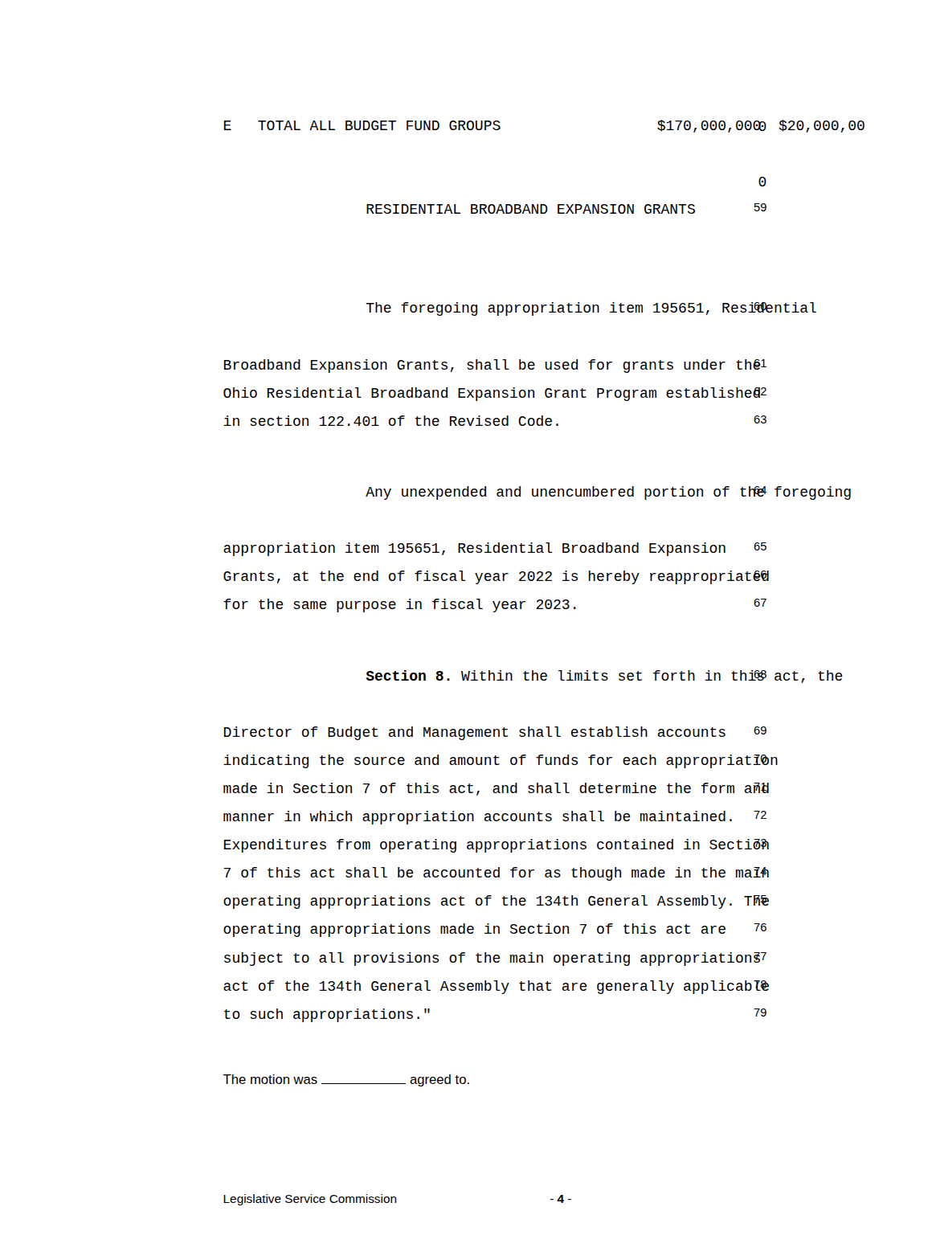0
E TOTAL ALL BUDGET FUND GROUPS $170,000,000 $20,000,00
0
RESIDENTIAL BROADBAND EXPANSION GRANTS59
The foregoing appropriation item 195651, Residential60
Broadband Expansion Grants, shall be used for grants under the61
Ohio Residential Broadband Expansion Grant Program established62
in section 122.401 of the Revised Code.63
Any unexpended and unencumbered portion of the foregoing64
appropriation item 195651, Residential Broadband Expansion65
Grants, at the end of fiscal year 2022 is hereby reappropriated66
for the same purpose in fiscal year 2023.67
Section 8. Within the limits set forth in this act, the68
Director of Budget and Management shall establish accounts69
indicating the source and amount of funds for each appropriation70
made in Section 7 of this act, and shall determine the form and71
manner in which appropriation accounts shall be maintained.72
Expenditures from operating appropriations contained in Section73
7 of this act shall be accounted for as though made in the main74
operating appropriations act of the 134th General Assembly. The75
operating appropriations made in Section 7 of this act are76
subject to all provisions of the main operating appropriations77
act of the 134th General Assembly that are generally applicable78
to such appropriations."79
The motion was agreed to.
Legislative Service Commission
- 4 -